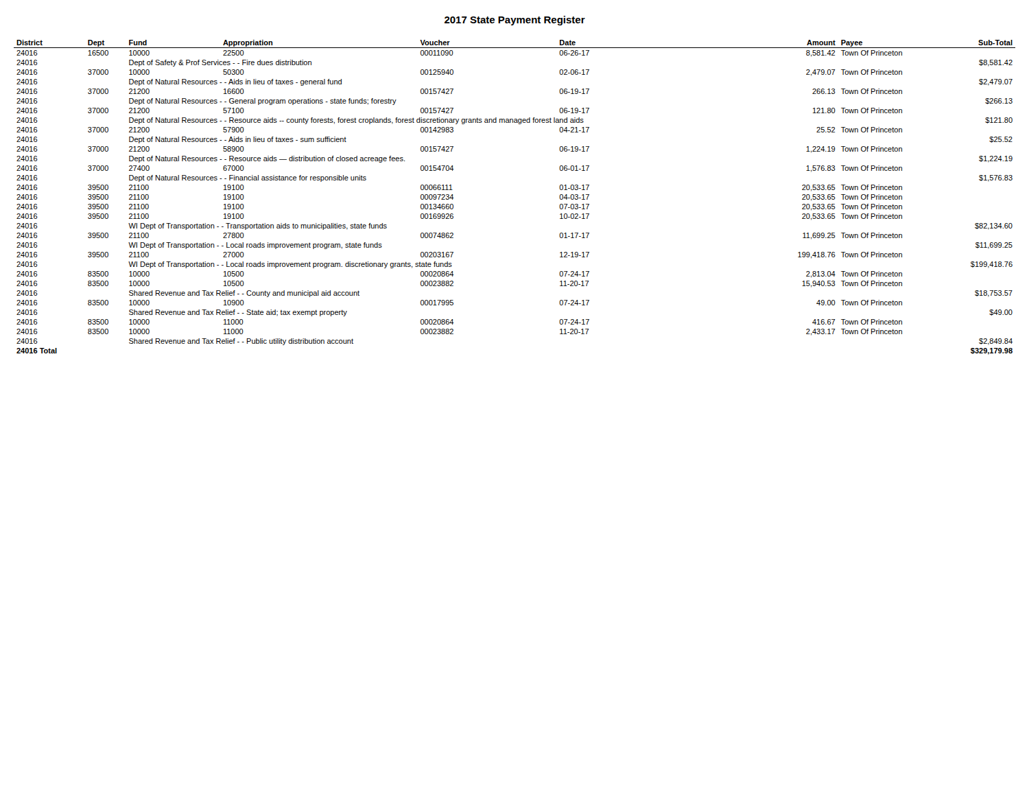2017 State Payment Register
| District | Dept | Fund | Appropriation | Voucher | Date | Amount | Payee | Sub-Total |
| --- | --- | --- | --- | --- | --- | --- | --- | --- |
| 24016 | 16500 | 10000 | 22500 | 00011090 | 06-26-17 | 8,581.42 | Town Of Princeton | |
| 24016 | | Dept of Safety & Prof Services - - Fire dues distribution | | $8,581.42 |
| 24016 | 37000 | 10000 | 50300 | 00125940 | 02-06-17 | 2,479.07 | Town Of Princeton | |
| 24016 | | Dept of Natural Resources - - Aids in lieu of taxes - general fund | | $2,479.07 |
| 24016 | 37000 | 21200 | 16600 | 00157427 | 06-19-17 | 266.13 | Town Of Princeton | |
| 24016 | | Dept of Natural Resources - - General program operations - state funds; forestry | | $266.13 |
| 24016 | 37000 | 21200 | 57100 | 00157427 | 06-19-17 | 121.80 | Town Of Princeton | |
| 24016 | | Dept of Natural Resources - - Resource aids -- county forests, forest croplands, forest discretionary grants and managed forest land aids | | $121.80 |
| 24016 | 37000 | 21200 | 57900 | 00142983 | 04-21-17 | 25.52 | Town Of Princeton | |
| 24016 | | Dept of Natural Resources - - Aids in lieu of taxes - sum sufficient | | $25.52 |
| 24016 | 37000 | 21200 | 58900 | 00157427 | 06-19-17 | 1,224.19 | Town Of Princeton | |
| 24016 | | Dept of Natural Resources - - Resource aids — distribution of closed acreage fees. | | $1,224.19 |
| 24016 | 37000 | 27400 | 67000 | 00154704 | 06-01-17 | 1,576.83 | Town Of Princeton | |
| 24016 | | Dept of Natural Resources - - Financial assistance for responsible units | | $1,576.83 |
| 24016 | 39500 | 21100 | 19100 | 00066111 | 01-03-17 | 20,533.65 | Town Of Princeton | |
| 24016 | 39500 | 21100 | 19100 | 00097234 | 04-03-17 | 20,533.65 | Town Of Princeton | |
| 24016 | 39500 | 21100 | 19100 | 00134660 | 07-03-17 | 20,533.65 | Town Of Princeton | |
| 24016 | 39500 | 21100 | 19100 | 00169926 | 10-02-17 | 20,533.65 | Town Of Princeton | |
| 24016 | | WI Dept of Transportation - - Transportation aids to municipalities, state funds | | $82,134.60 |
| 24016 | 39500 | 21100 | 27800 | 00074862 | 01-17-17 | 11,699.25 | Town Of Princeton | |
| 24016 | | WI Dept of Transportation - - Local roads improvement program, state funds | | $11,699.25 |
| 24016 | 39500 | 21100 | 27000 | 00203167 | 12-19-17 | 199,418.76 | Town Of Princeton | |
| 24016 | | WI Dept of Transportation - - Local roads improvement program. discretionary grants, state funds | | $199,418.76 |
| 24016 | 83500 | 10000 | 10500 | 00020864 | 07-24-17 | 2,813.04 | Town Of Princeton | |
| 24016 | 83500 | 10000 | 10500 | 00023882 | 11-20-17 | 15,940.53 | Town Of Princeton | |
| 24016 | | Shared Revenue and Tax Relief - - County and municipal aid account | | $18,753.57 |
| 24016 | 83500 | 10000 | 10900 | 00017995 | 07-24-17 | 49.00 | Town Of Princeton | |
| 24016 | | Shared Revenue and Tax Relief - - State aid; tax exempt property | | $49.00 |
| 24016 | 83500 | 10000 | 11000 | 00020864 | 07-24-17 | 416.67 | Town Of Princeton | |
| 24016 | 83500 | 10000 | 11000 | 00023882 | 11-20-17 | 2,433.17 | Town Of Princeton | |
| 24016 | | Shared Revenue and Tax Relief - - Public utility distribution account | | $2,849.84 |
| 24016 Total | | | | | | | | $329,179.98 |